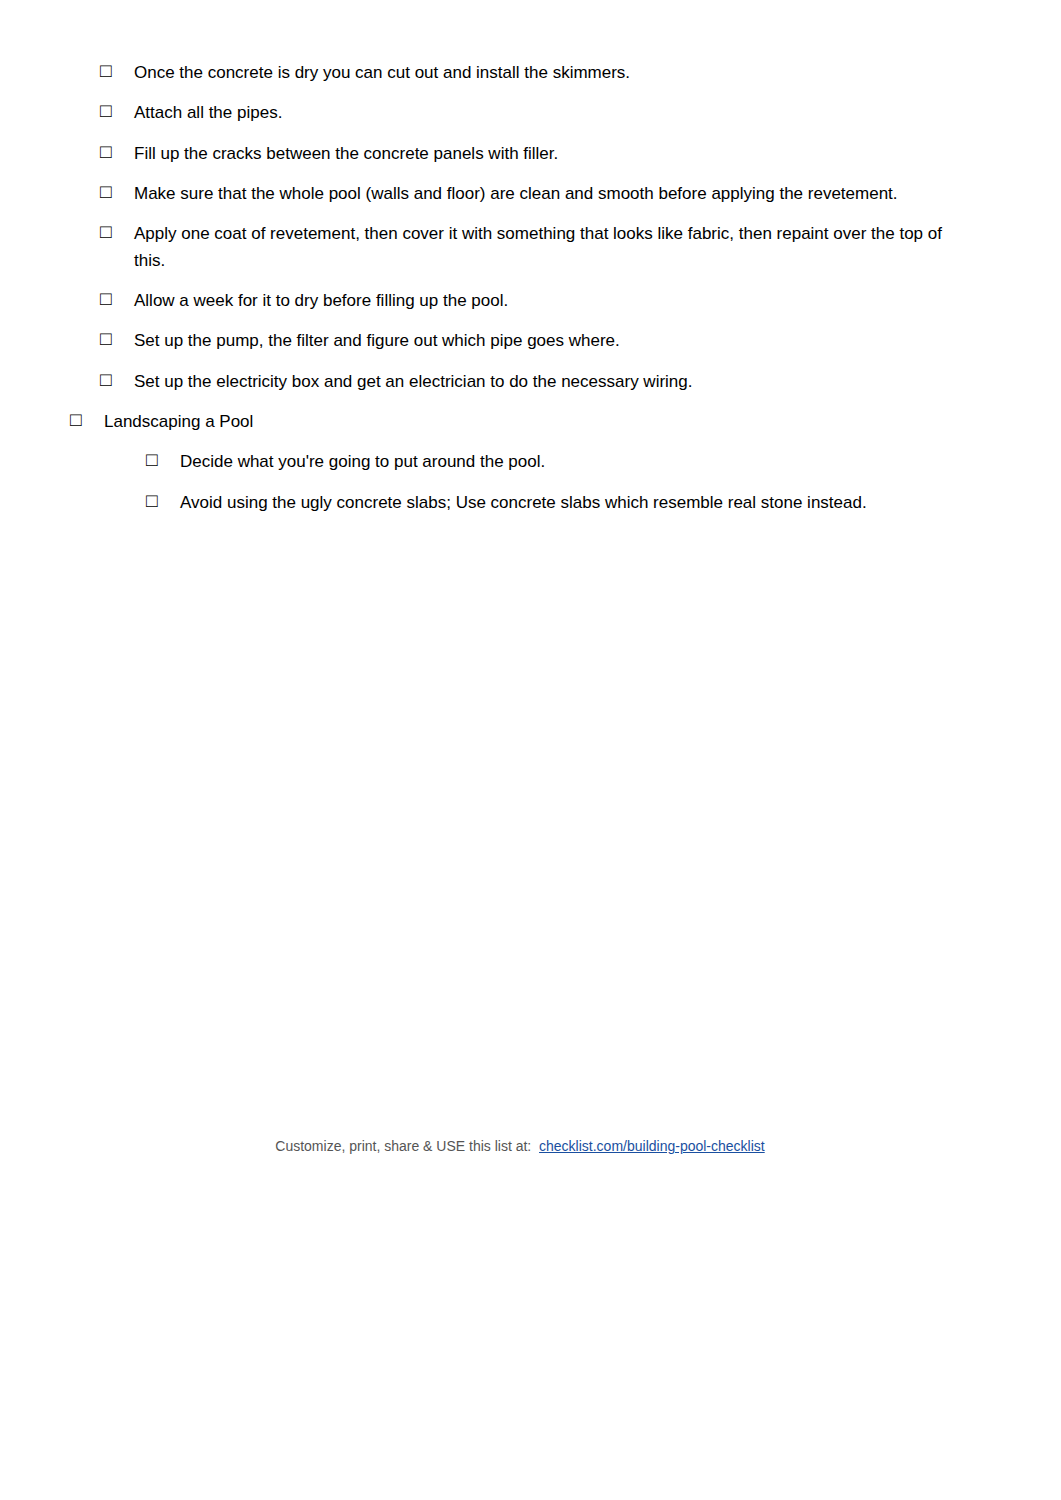Once the concrete is dry you can cut out and install the skimmers.
Attach all the pipes.
Fill up the cracks between the concrete panels with filler.
Make sure that the whole pool (walls and floor) are clean and smooth before applying the revetement.
Apply one coat of revetement, then cover it with something that looks like fabric, then repaint over the top of this.
Allow a week for it to dry before filling up the pool.
Set up the pump, the filter and figure out which pipe goes where.
Set up the electricity box and get an electrician to do the necessary wiring.
Landscaping a Pool
Decide what you're going to put around the pool.
Avoid using the ugly concrete slabs; Use concrete slabs which resemble real stone instead.
Customize, print, share & USE this list at: checklist.com/building-pool-checklist